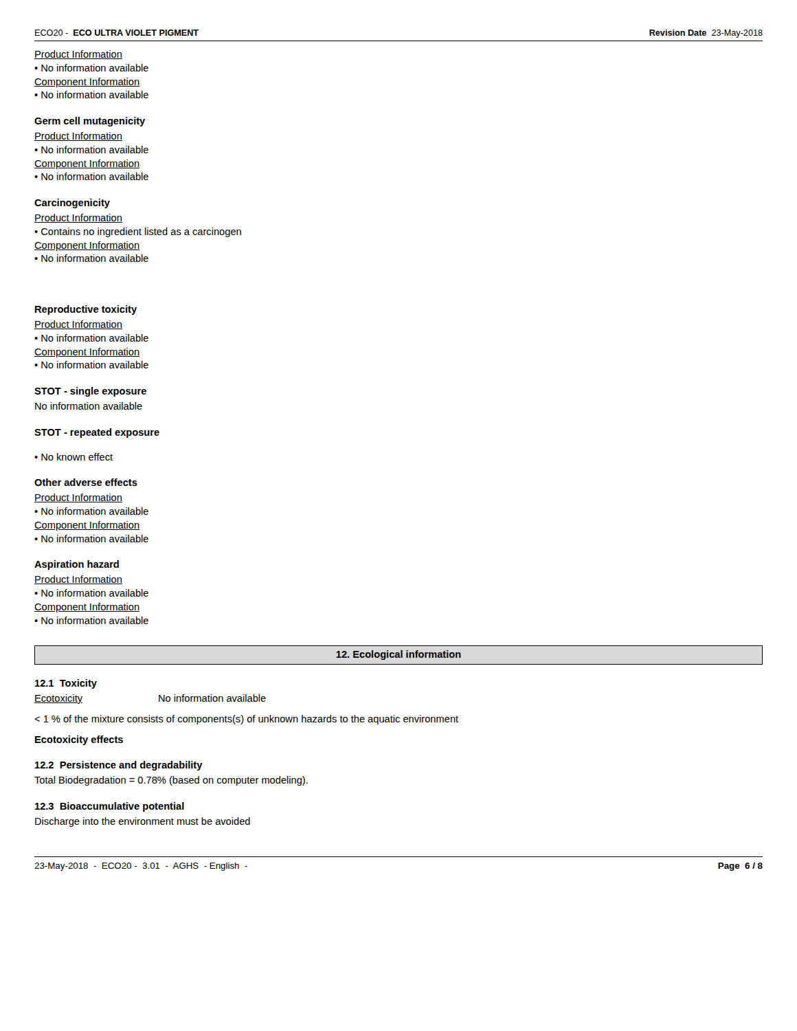ECO20 - ECO ULTRA VIOLET PIGMENT
Revision Date 23-May-2018
Product Information
• No information available
Component Information
• No information available
Germ cell mutagenicity
Product Information
• No information available
Component Information
• No information available
Carcinogenicity
Product Information
• Contains no ingredient listed as a carcinogen
Component Information
• No information available
Reproductive toxicity
Product Information
• No information available
Component Information
• No information available
STOT - single exposure
No information available
STOT - repeated exposure
• No known effect
Other adverse effects
Product Information
• No information available
Component Information
• No information available
Aspiration hazard
Product Information
• No information available
Component Information
• No information available
12. Ecological information
12.1 Toxicity
Ecotoxicity
No information available
< 1 % of the mixture consists of components(s) of unknown hazards to the aquatic environment
Ecotoxicity effects
12.2 Persistence and degradability
Total Biodegradation = 0.78% (based on computer modeling).
12.3 Bioaccumulative potential
Discharge into the environment must be avoided
23-May-2018 - ECO20 - 3.01 - AGHS - English -
Page 6 / 8